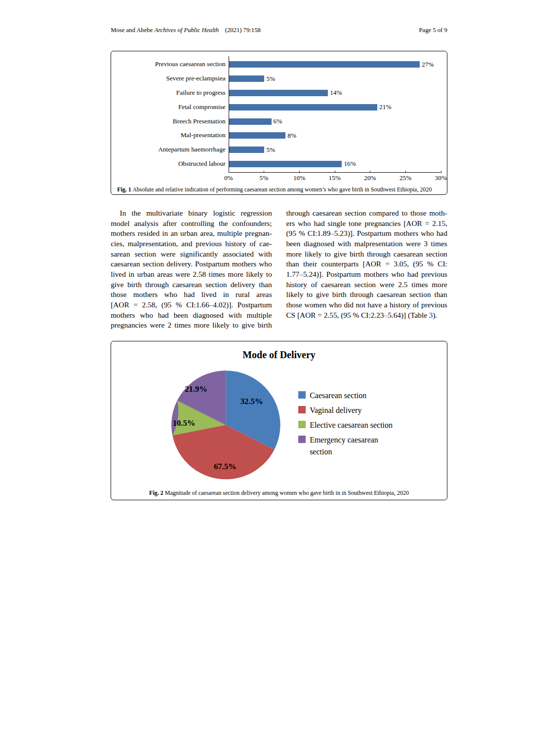Mose and Abebe Archives of Public Health (2021) 79:158
Page 5 of 9
Previous caesarean section Severe pre-eclampsiea Failure to progress Fetal compromise Breech Presentation Mal-presentation Antepartum haemorrhage Obstructed labour
27%
5%
14%
21%
6%
8%
5%
16%
0%
5%
10%
15%
20%
25%
30%
Fig. 1 Absolute and relative indication of performing caesarean section among women’s who gave birth in Southwest Ethiopia, 2020
In the multivariate binary logistic regression model analysis after controlling the confounders; mothers resided in an urban area, multiple pregnancies, malpresentation, and previous history of caesarean section were significantly associated with caesarean section delivery. Postpartum mothers who lived in urban areas were 2.58 times more likely to give birth through caesarean section delivery than those mothers who had lived in rural areas [AOR = 2.58, (95 % CI:1.66–4.02)]. Postpartum mothers who had been diagnosed with multiple pregnancies were 2 times more likely to give birth through caesarean section compared to those mothers who had single tone pregnancies [AOR = 2.15, (95 % CI:1.89–5.23)]. Postpartum mothers who had been diagnosed with malpresentation were 3 times more likely to give birth through caesarean section than their counterparts [AOR = 3.05, (95 % CI: 1.77–5.24)]. Postpartum mothers who had previous history of caesarean section were 2.5 times more likely to give birth through caesarean section than those women who did not have a history of previous CS [AOR = 2.55, (95 % CI:2.23–5.64)] (Table 3).
Mode of Delivery
Pie: start at 12 o'clock, clockwise. Caesarean section 32.5% (blue) Vaginal delivery 67.5% (red) Then overlay: Elective CS 10.5% (green) and Emergency CS 21.9% (purple) Drawn to visually match original: blue top-right, red bottom, green left, purple top-left Blue: 0% -> 32.5% (0deg to 117deg)
21.9%
32.5%
10.5%
67.5%
Caesarean section
Vaginal delivery
Elective caesarean section
Emergency caesarean
section
Fig. 2 Magnitude of caesarean section delivery among women who gave birth in in Southwest Ethiopia, 2020